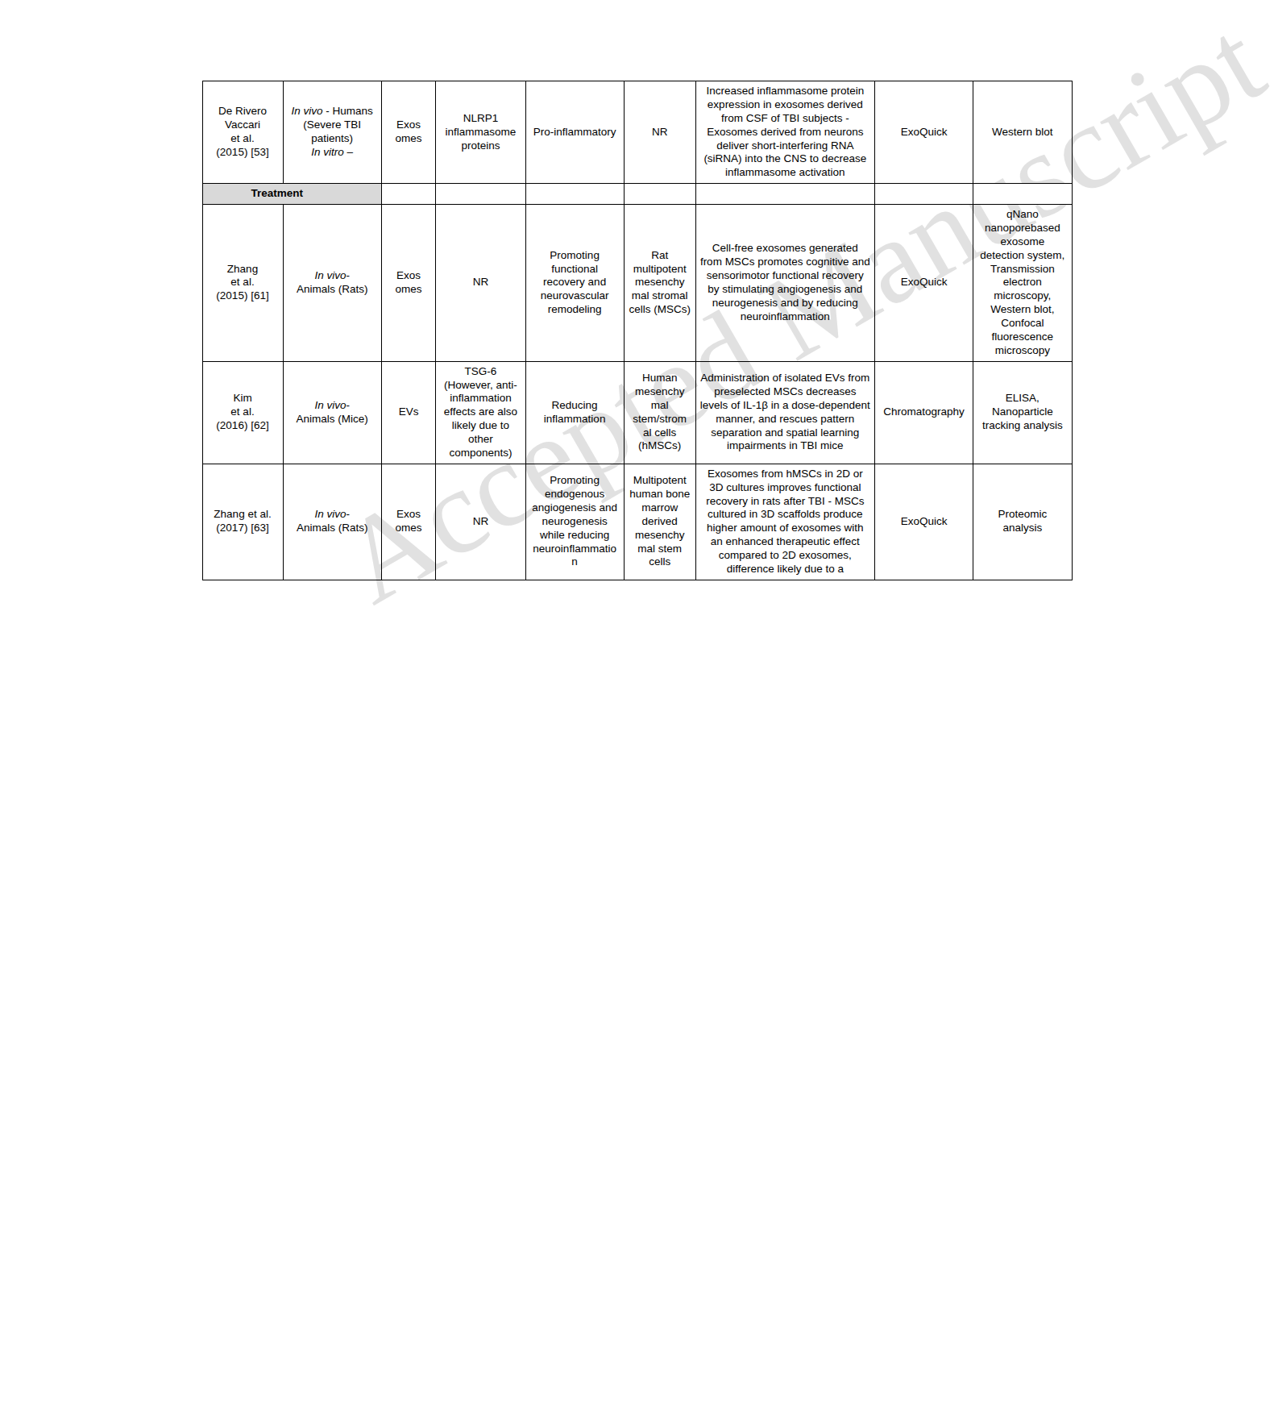Accepted Manuscript
| De Rivero Vaccari et al. (2015) [53] | In vivo - Humans (Severe TBI patients) In vitro – | Exos omes | NLRP1 inflammasome proteins | Pro-inflammatory | NR | Increased inflammasome protein expression in exosomes derived from CSF of TBI subjects - Exosomes derived from neurons deliver short-interfering RNA (siRNA) into the CNS to decrease inflammasome activation | ExoQuick | Western blot |
| Treatment | | | | | | | |
| Zhang et al. (2015) [61] | In vivo - Animals (Rats) | Exos omes | NR | Promoting functional recovery and neurovascular remodeling | Rat multipotent mesenchy mal stromal cells (MSCs) | Cell-free exosomes generated from MSCs promotes cognitive and sensorimotor functional recovery by stimulating angiogenesis and neurogenesis and by reducing neuroinflammation | ExoQuick | qNano nanoporebased exosome detection system, Transmission electron microscopy, Western blot, Confocal fluorescence microscopy |
| Kim et al. (2016) [62] | In vivo - Animals (Mice) | EVs | TSG-6 (However, anti-inflammation effects are also likely due to other components) | Reducing inflammation | Human mesenchy mal stem/strom al cells (hMSCs) | Administration of isolated EVs from preselected MSCs decreases levels of IL-1β in a dose-dependent manner, and rescues pattern separation and spatial learning impairments in TBI mice | Chromatography | ELISA, Nanoparticle tracking analysis |
| Zhang et al. (2017) [63] | In vivo - Animals (Rats) | Exos omes | NR | Promoting endogenous angiogenesis and neurogenesis while reducing neuroinflammatio n | Multipotent human bone marrow derived mesenchy mal stem cells | Exosomes from hMSCs in 2D or 3D cultures improves functional recovery in rats after TBI - MSCs cultured in 3D scaffolds produce higher amount of exosomes with an enhanced therapeutic effect compared to 2D exosomes, difference likely due to a | ExoQuick | Proteomic analysis |